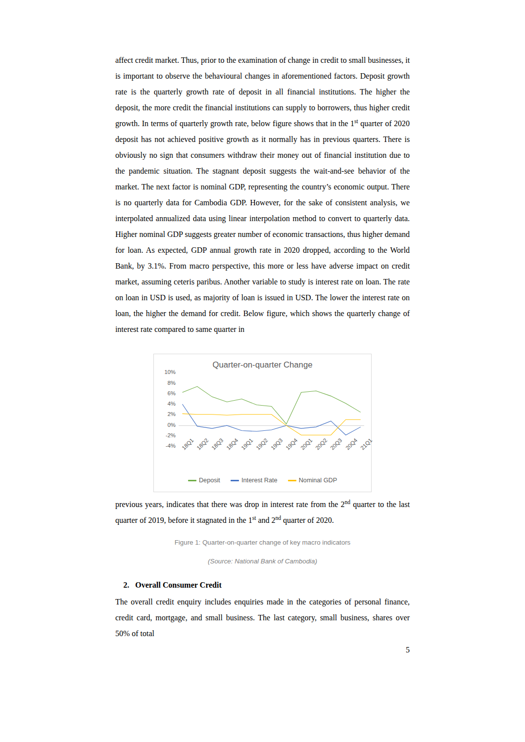affect credit market. Thus, prior to the examination of change in credit to small businesses, it is important to observe the behavioural changes in aforementioned factors. Deposit growth rate is the quarterly growth rate of deposit in all financial institutions. The higher the deposit, the more credit the financial institutions can supply to borrowers, thus higher credit growth. In terms of quarterly growth rate, below figure shows that in the 1st quarter of 2020 deposit has not achieved positive growth as it normally has in previous quarters. There is obviously no sign that consumers withdraw their money out of financial institution due to the pandemic situation. The stagnant deposit suggests the wait-and-see behavior of the market. The next factor is nominal GDP, representing the country’s economic output. There is no quarterly data for Cambodia GDP. However, for the sake of consistent analysis, we interpolated annualized data using linear interpolation method to convert to quarterly data. Higher nominal GDP suggests greater number of economic transactions, thus higher demand for loan. As expected, GDP annual growth rate in 2020 dropped, according to the World Bank, by 3.1%. From macro perspective, this more or less have adverse impact on credit market, assuming ceteris paribus. Another variable to study is interest rate on loan. The rate on loan in USD is used, as majority of loan is issued in USD. The lower the interest rate on loan, the higher the demand for credit. Below figure, which shows the quarterly change of interest rate compared to same quarter in
Quarter-on-quarter Change
10% 8% 6% 4% 2% 0% -2% -4%
18Q1 18Q2 18Q3 18Q4 19Q1 19Q2 19Q3 19Q4 20Q1 20Q2 20Q3 20Q4 21Q1
Deposit
Interest Rate
Nominal GDP
previous years, indicates that there was drop in interest rate from the 2nd quarter to the last quarter of 2019, before it stagnated in the 1st and 2nd quarter of 2020.
Figure 1: Quarter-on-quarter change of key macro indicators
(Source: National Bank of Cambodia)
2. Overall Consumer Credit
The overall credit enquiry includes enquiries made in the categories of personal finance, credit card, mortgage, and small business. The last category, small business, shares over 50% of total
5